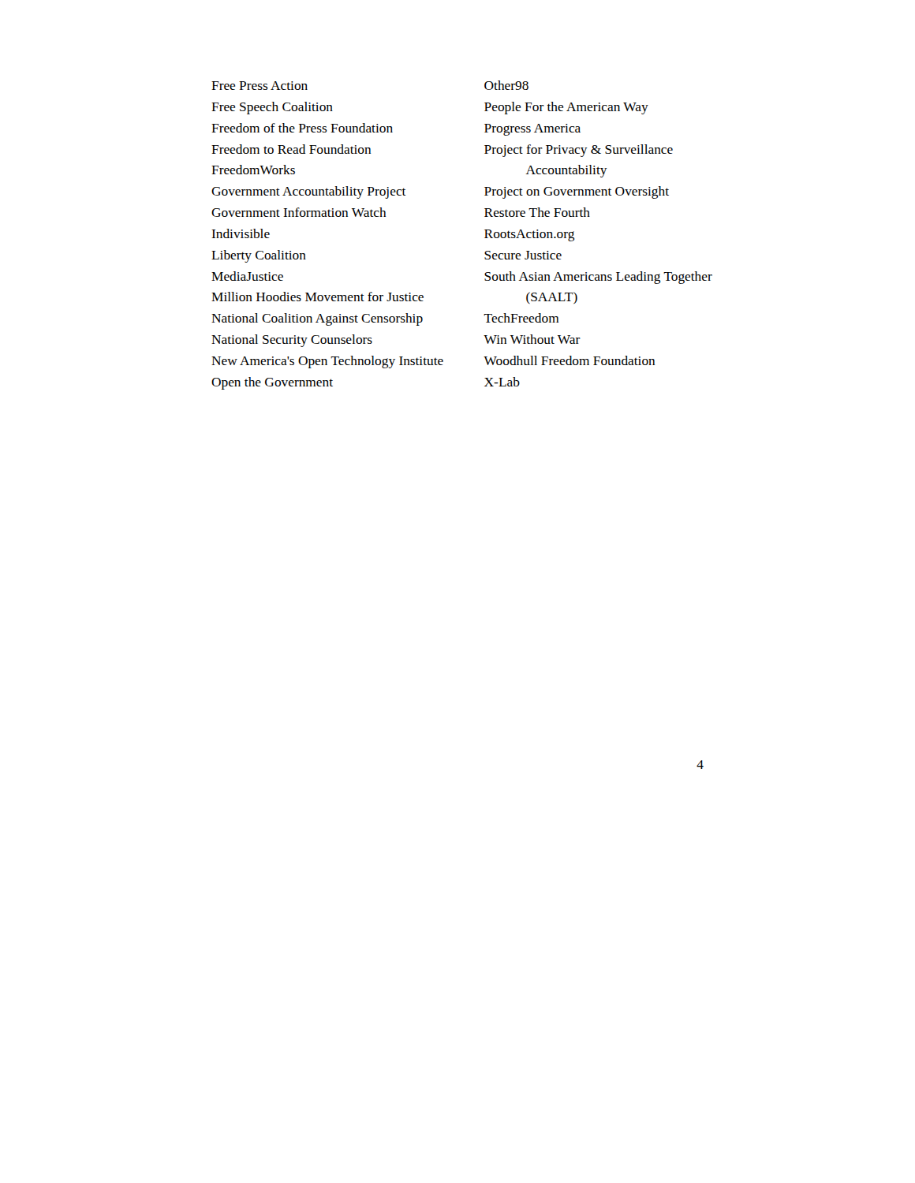Free Press Action
Free Speech Coalition
Freedom of the Press Foundation
Freedom to Read Foundation
FreedomWorks
Government Accountability Project
Government Information Watch
Indivisible
Liberty Coalition
MediaJustice
Million Hoodies Movement for Justice
National Coalition Against Censorship
National Security Counselors
New America's Open Technology Institute
Open the Government
Other98
People For the American Way
Progress America
Project for Privacy & SurveillanceAccountability
Project on Government Oversight
Restore The Fourth
RootsAction.org
Secure Justice
South Asian Americans Leading Together(SAALT)
TechFreedom
Win Without War
Woodhull Freedom Foundation
X-Lab
4